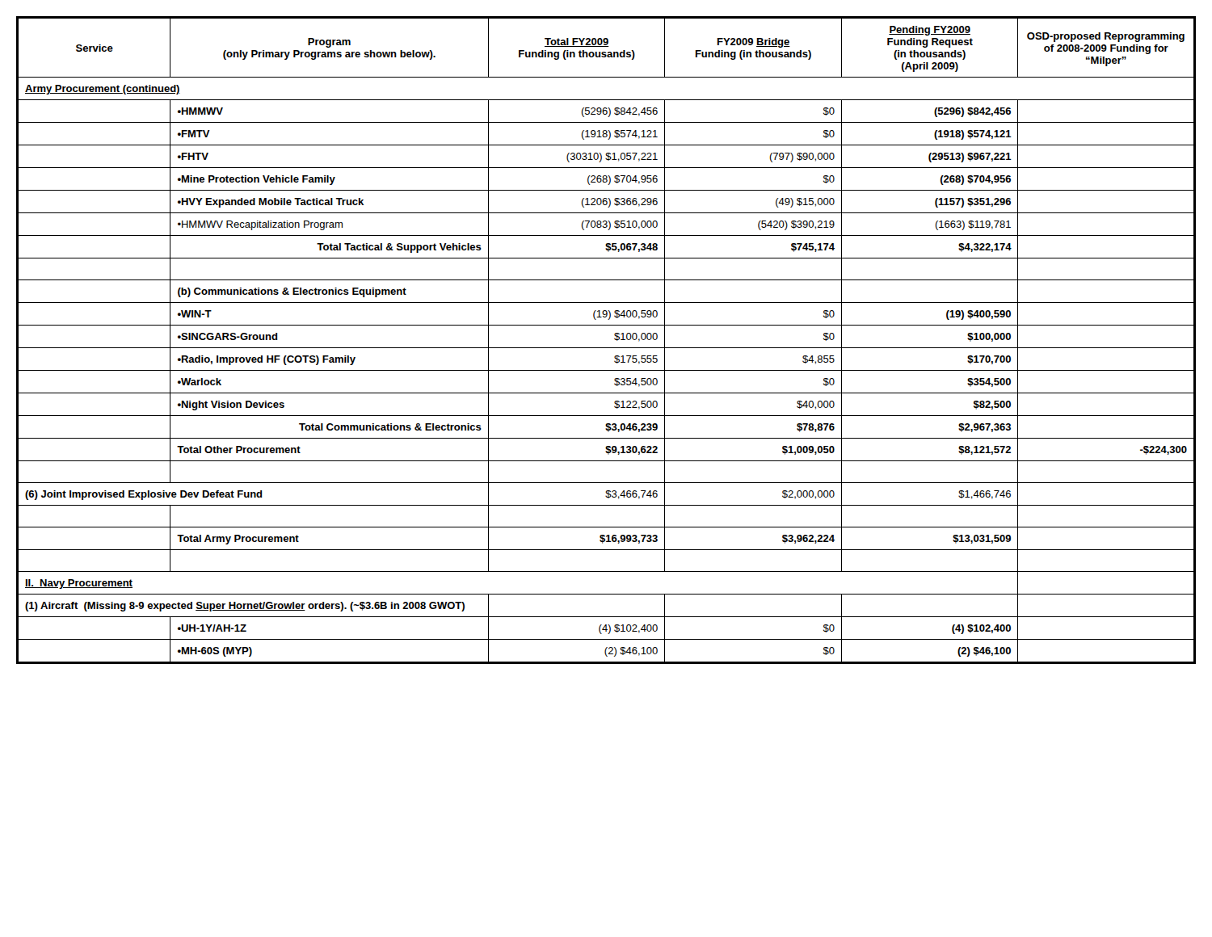| Service | Program (only Primary Programs are shown below). | Total FY2009 Funding (in thousands) | FY2009 Bridge Funding (in thousands) | Pending FY2009 Funding Request (in thousands) (April 2009) | OSD-proposed Reprogramming of 2008-2009 Funding for “Milper” |
| --- | --- | --- | --- | --- | --- |
| Army Procurement (continued) |
| | •HMMWV | (5296) $842,456 | $0 | (5296) $842,456 | |
| | •FMTV | (1918) $574,121 | $0 | (1918) $574,121 | |
| | •FHTV | (30310) $1,057,221 | (797) $90,000 | (29513) $967,221 | |
| | •Mine Protection Vehicle Family | (268) $704,956 | $0 | (268) $704,956 | |
| | •HVY Expanded Mobile Tactical Truck | (1206) $366,296 | (49) $15,000 | (1157) $351,296 | |
| | •HMMWV Recapitalization Program | (7083) $510,000 | (5420) $390,219 | (1663) $119,781 | |
| | Total Tactical & Support Vehicles | $5,067,348 | $745,174 | $4,322,174 | |
| | (b) Communications & Electronics Equipment | | | | |
| | •WIN-T | (19) $400,590 | $0 | (19) $400,590 | |
| | •SINCGARS-Ground | $100,000 | $0 | $100,000 | |
| | •Radio, Improved HF (COTS) Family | $175,555 | $4,855 | $170,700 | |
| | •Warlock | $354,500 | $0 | $354,500 | |
| | •Night Vision Devices | $122,500 | $40,000 | $82,500 | |
| | Total Communications & Electronics | $3,046,239 | $78,876 | $2,967,363 | |
| | Total Other Procurement | $9,130,622 | $1,009,050 | $8,121,572 | -$224,300 |
| (6) Joint Improvised Explosive Dev Defeat Fund | $3,466,746 | $2,000,000 | $1,466,746 | |
| | Total Army Procurement | $16,993,733 | $3,962,224 | $13,031,509 | |
| II. Navy Procurement | |
| (1) Aircraft (Missing 8-9 expected Super Hornet/Growler orders). (~$3.6B in 2008 GWOT) | | | | |
| | •UH-1Y/AH-1Z | (4) $102,400 | $0 | (4) $102,400 | |
| | •MH-60S (MYP) | (2) $46,100 | $0 | (2) $46,100 | |